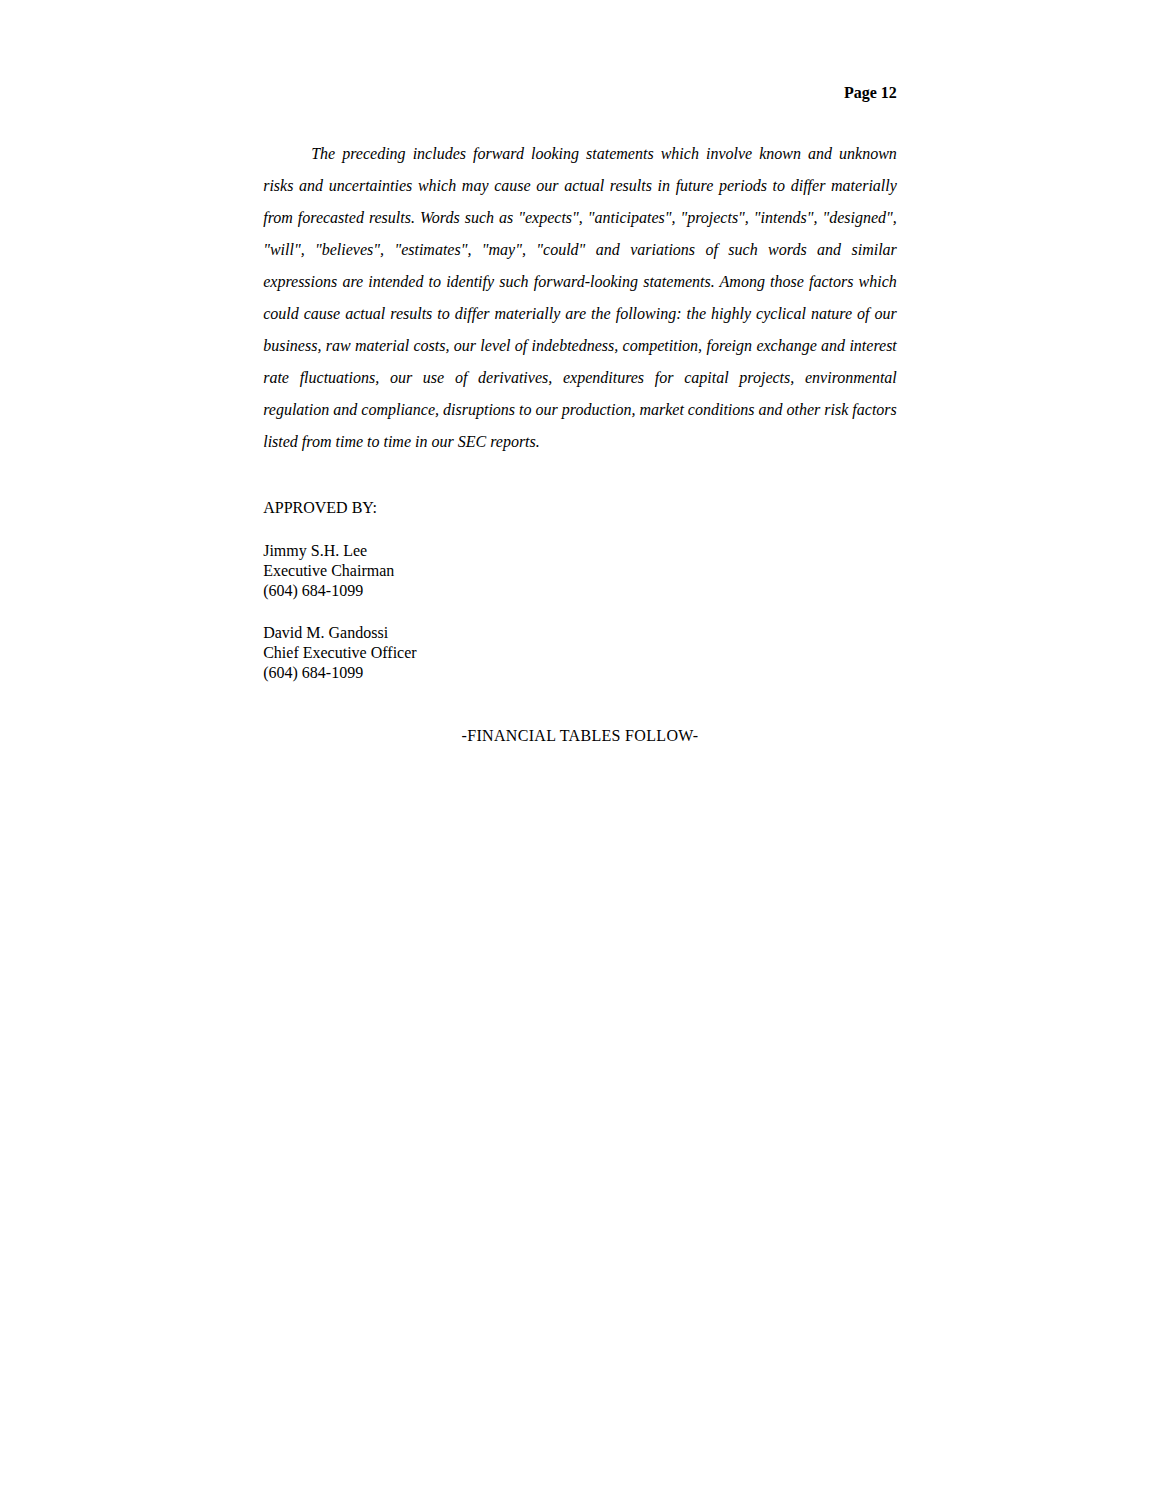Page 12
The preceding includes forward looking statements which involve known and unknown risks and uncertainties which may cause our actual results in future periods to differ materially from forecasted results. Words such as "expects", "anticipates", "projects", "intends", "designed", "will", "believes", "estimates", "may", "could" and variations of such words and similar expressions are intended to identify such forward-looking statements. Among those factors which could cause actual results to differ materially are the following: the highly cyclical nature of our business, raw material costs, our level of indebtedness, competition, foreign exchange and interest rate fluctuations, our use of derivatives, expenditures for capital projects, environmental regulation and compliance, disruptions to our production, market conditions and other risk factors listed from time to time in our SEC reports.
APPROVED BY:
Jimmy S.H. Lee
Executive Chairman
(604) 684-1099
David M. Gandossi
Chief Executive Officer
(604) 684-1099
-FINANCIAL TABLES FOLLOW-